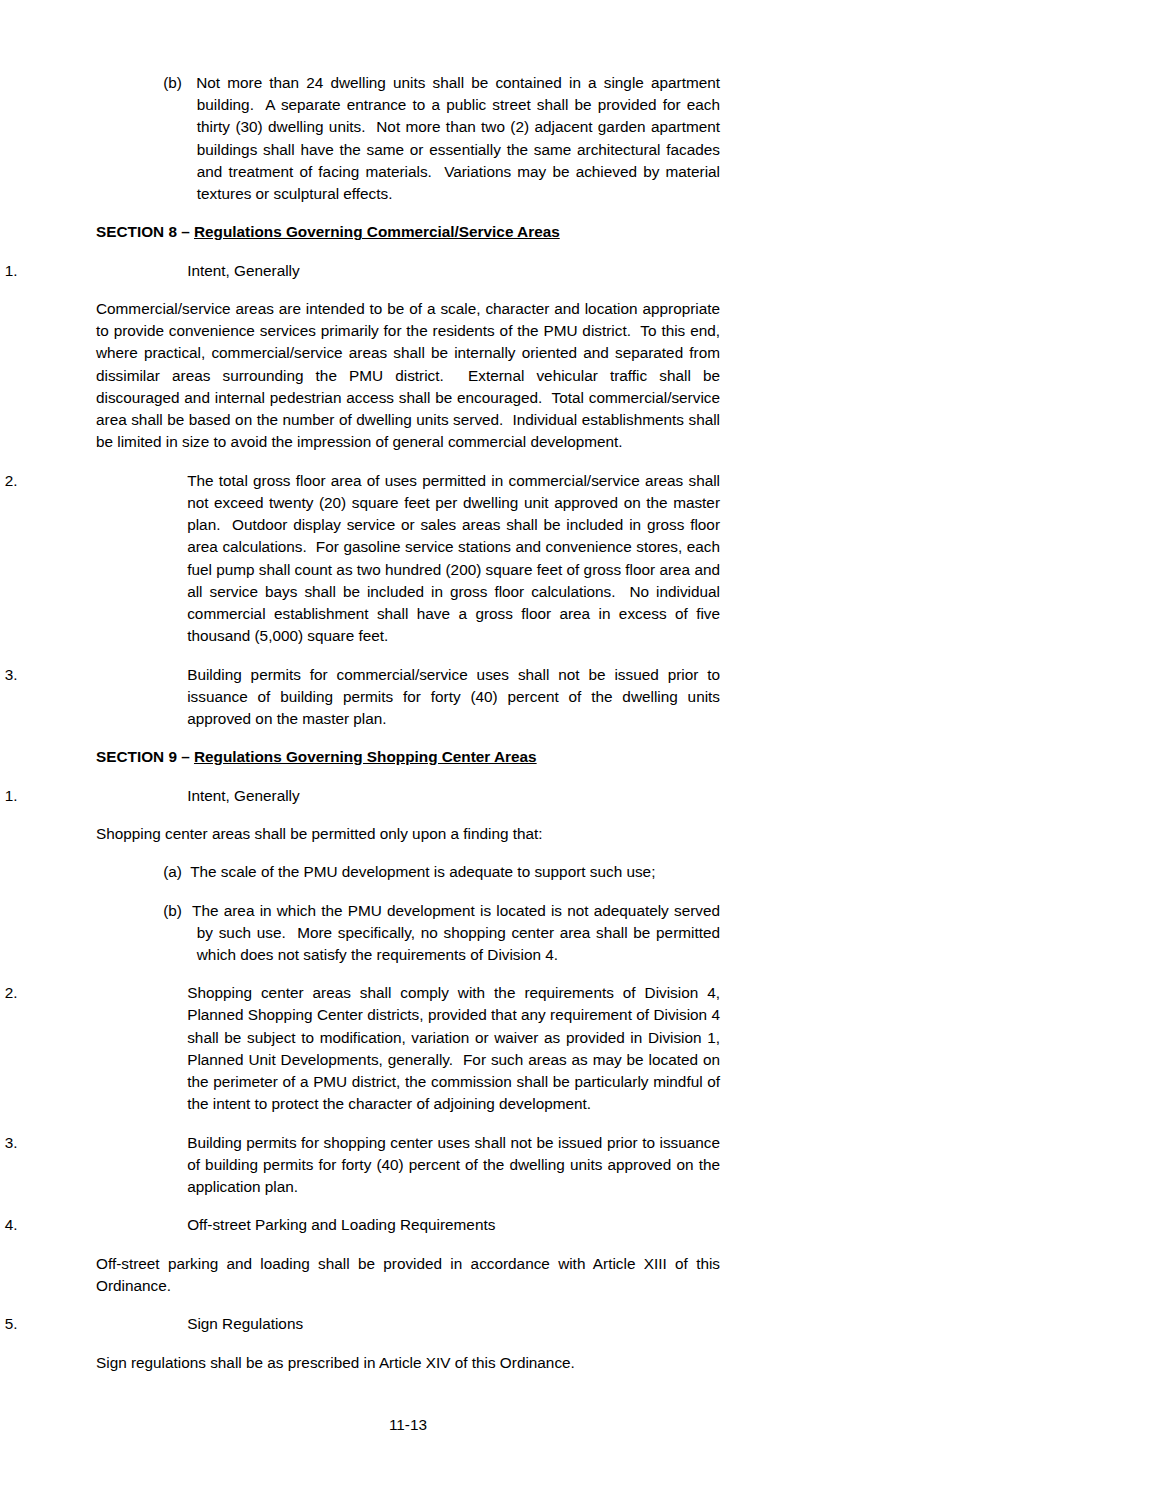(b) Not more than 24 dwelling units shall be contained in a single apartment building. A separate entrance to a public street shall be provided for each thirty (30) dwelling units. Not more than two (2) adjacent garden apartment buildings shall have the same or essentially the same architectural facades and treatment of facing materials. Variations may be achieved by material textures or sculptural effects.
SECTION 8 – Regulations Governing Commercial/Service Areas
1. Intent, Generally
Commercial/service areas are intended to be of a scale, character and location appropriate to provide convenience services primarily for the residents of the PMU district. To this end, where practical, commercial/service areas shall be internally oriented and separated from dissimilar areas surrounding the PMU district. External vehicular traffic shall be discouraged and internal pedestrian access shall be encouraged. Total commercial/service area shall be based on the number of dwelling units served. Individual establishments shall be limited in size to avoid the impression of general commercial development.
2. The total gross floor area of uses permitted in commercial/service areas shall not exceed twenty (20) square feet per dwelling unit approved on the master plan. Outdoor display service or sales areas shall be included in gross floor area calculations. For gasoline service stations and convenience stores, each fuel pump shall count as two hundred (200) square feet of gross floor area and all service bays shall be included in gross floor calculations. No individual commercial establishment shall have a gross floor area in excess of five thousand (5,000) square feet.
3. Building permits for commercial/service uses shall not be issued prior to issuance of building permits for forty (40) percent of the dwelling units approved on the master plan.
SECTION 9 – Regulations Governing Shopping Center Areas
1. Intent, Generally
Shopping center areas shall be permitted only upon a finding that:
(a) The scale of the PMU development is adequate to support such use;
(b) The area in which the PMU development is located is not adequately served by such use. More specifically, no shopping center area shall be permitted which does not satisfy the requirements of Division 4.
2. Shopping center areas shall comply with the requirements of Division 4, Planned Shopping Center districts, provided that any requirement of Division 4 shall be subject to modification, variation or waiver as provided in Division 1, Planned Unit Developments, generally. For such areas as may be located on the perimeter of a PMU district, the commission shall be particularly mindful of the intent to protect the character of adjoining development.
3. Building permits for shopping center uses shall not be issued prior to issuance of building permits for forty (40) percent of the dwelling units approved on the application plan.
4. Off-street Parking and Loading Requirements
Off-street parking and loading shall be provided in accordance with Article XIII of this Ordinance.
5. Sign Regulations
Sign regulations shall be as prescribed in Article XIV of this Ordinance.
11-13